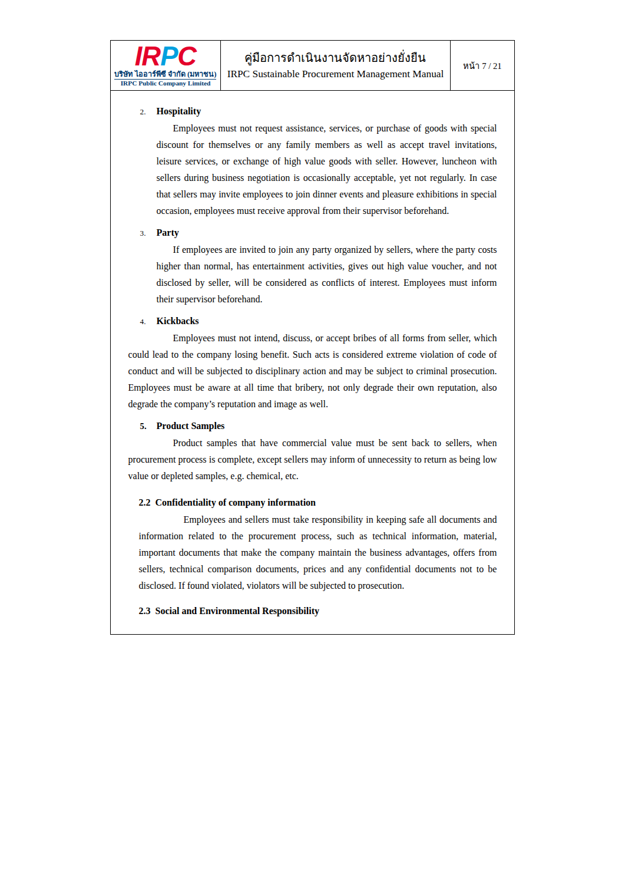| IR P C บริษัท ไออาร์พีซี จำกัด (มหาชน) IRPC Public Company Limited | คู่มือการดำเนินงานจัดหาอย่างยั่งยืน IRPC Sustainable Procurement Management Manual | หน้า 7 / 21 |
2. Hospitality
Employees must not request assistance, services, or purchase of goods with special discount for themselves or any family members as well as accept travel invitations, leisure services, or exchange of high value goods with seller. However, luncheon with sellers during business negotiation is occasionally acceptable, yet not regularly. In case that sellers may invite employees to join dinner events and pleasure exhibitions in special occasion, employees must receive approval from their supervisor beforehand.
3. Party
If employees are invited to join any party organized by sellers, where the party costs higher than normal, has entertainment activities, gives out high value voucher, and not disclosed by seller, will be considered as conflicts of interest. Employees must inform their supervisor beforehand.
4. Kickbacks
Employees must not intend, discuss, or accept bribes of all forms from seller, which could lead to the company losing benefit. Such acts is considered extreme violation of code of conduct and will be subjected to disciplinary action and may be subject to criminal prosecution. Employees must be aware at all time that bribery, not only degrade their own reputation, also degrade the company’s reputation and image as well.
5. Product Samples
Product samples that have commercial value must be sent back to sellers, when procurement process is complete, except sellers may inform of unnecessity to return as being low value or depleted samples, e.g. chemical, etc.
2.2 Confidentiality of company information
Employees and sellers must take responsibility in keeping safe all documents and information related to the procurement process, such as technical information, material, important documents that make the company maintain the business advantages, offers from sellers, technical comparison documents, prices and any confidential documents not to be disclosed. If found violated, violators will be subjected to prosecution.
2.3 Social and Environmental Responsibility